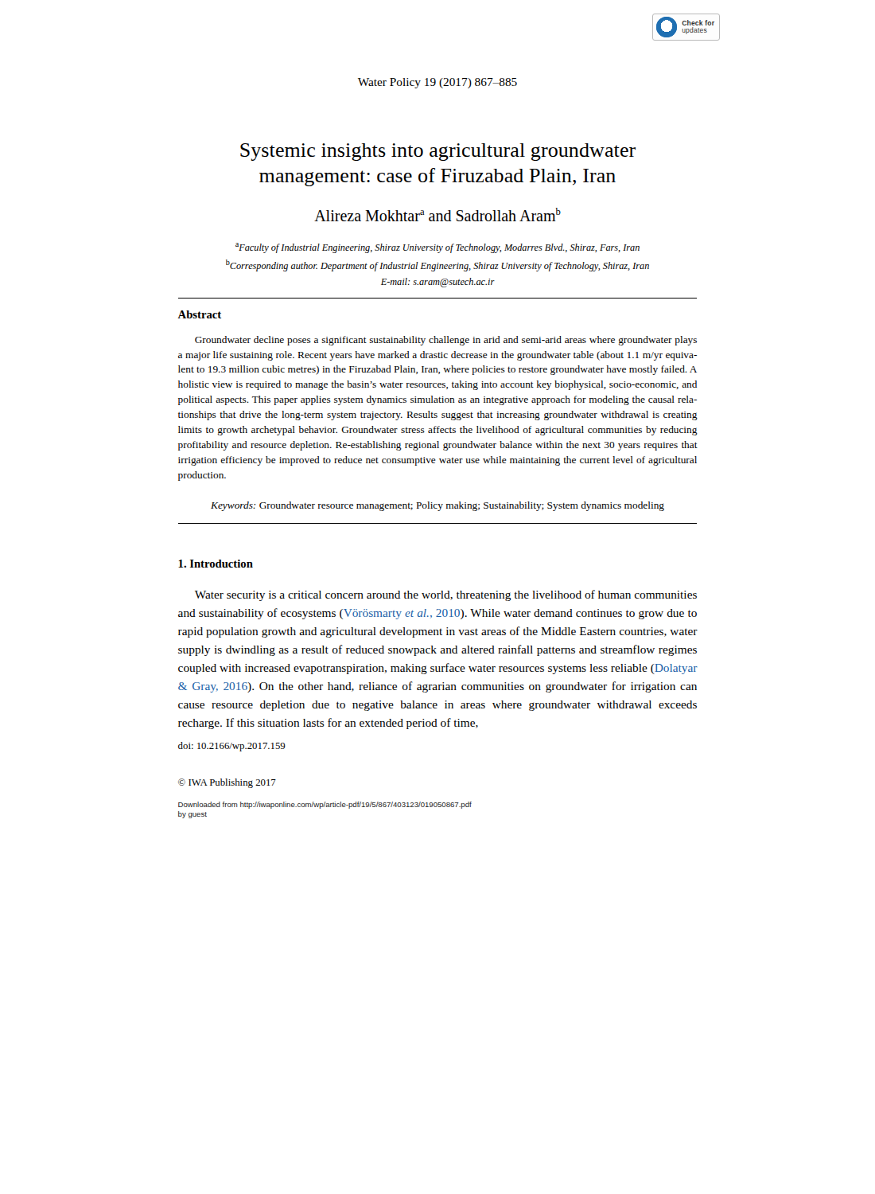Check for
updates
Water Policy 19 (2017) 867–885
Systemic insights into agricultural groundwater
management: case of Firuzabad Plain, Iran
Alireza Mokhtara and Sadrollah Aramb
aFaculty of Industrial Engineering, Shiraz University of Technology, Modarres Blvd., Shiraz, Fars, Iran
bCorresponding author. Department of Industrial Engineering, Shiraz University of Technology, Shiraz, Iran
E-mail: s.aram@sutech.ac.ir
Abstract
Groundwater decline poses a significant sustainability challenge in arid and semi-arid areas where groundwater plays a major life sustaining role. Recent years have marked a drastic decrease in the groundwater table (about 1.1 m/yr equivalent to 19.3 million cubic metres) in the Firuzabad Plain, Iran, where policies to restore groundwater have mostly failed. A holistic view is required to manage the basin’s water resources, taking into account key biophysical, socio-economic, and political aspects. This paper applies system dynamics simulation as an integrative approach for modeling the causal relationships that drive the long-term system trajectory. Results suggest that increasing groundwater withdrawal is creating limits to growth archetypal behavior. Groundwater stress affects the livelihood of agricultural communities by reducing profitability and resource depletion. Re-establishing regional groundwater balance within the next 30 years requires that irrigation efficiency be improved to reduce net consumptive water use while maintaining the current level of agricultural production.
Keywords: Groundwater resource management; Policy making; Sustainability; System dynamics modeling
1. Introduction
Water security is a critical concern around the world, threatening the livelihood of human communities and sustainability of ecosystems (Vörösmarty et al., 2010). While water demand continues to grow due to rapid population growth and agricultural development in vast areas of the Middle Eastern countries, water supply is dwindling as a result of reduced snowpack and altered rainfall patterns and streamflow regimes coupled with increased evapotranspiration, making surface water resources systems less reliable (Dolatyar & Gray, 2016). On the other hand, reliance of agrarian communities on groundwater for irrigation can cause resource depletion due to negative balance in areas where groundwater withdrawal exceeds recharge. If this situation lasts for an extended period of time,
doi: 10.2166/wp.2017.159
© IWA Publishing 2017
Downloaded from http://iwaponline.com/wp/article-pdf/19/5/867/403123/019050867.pdf
by guest